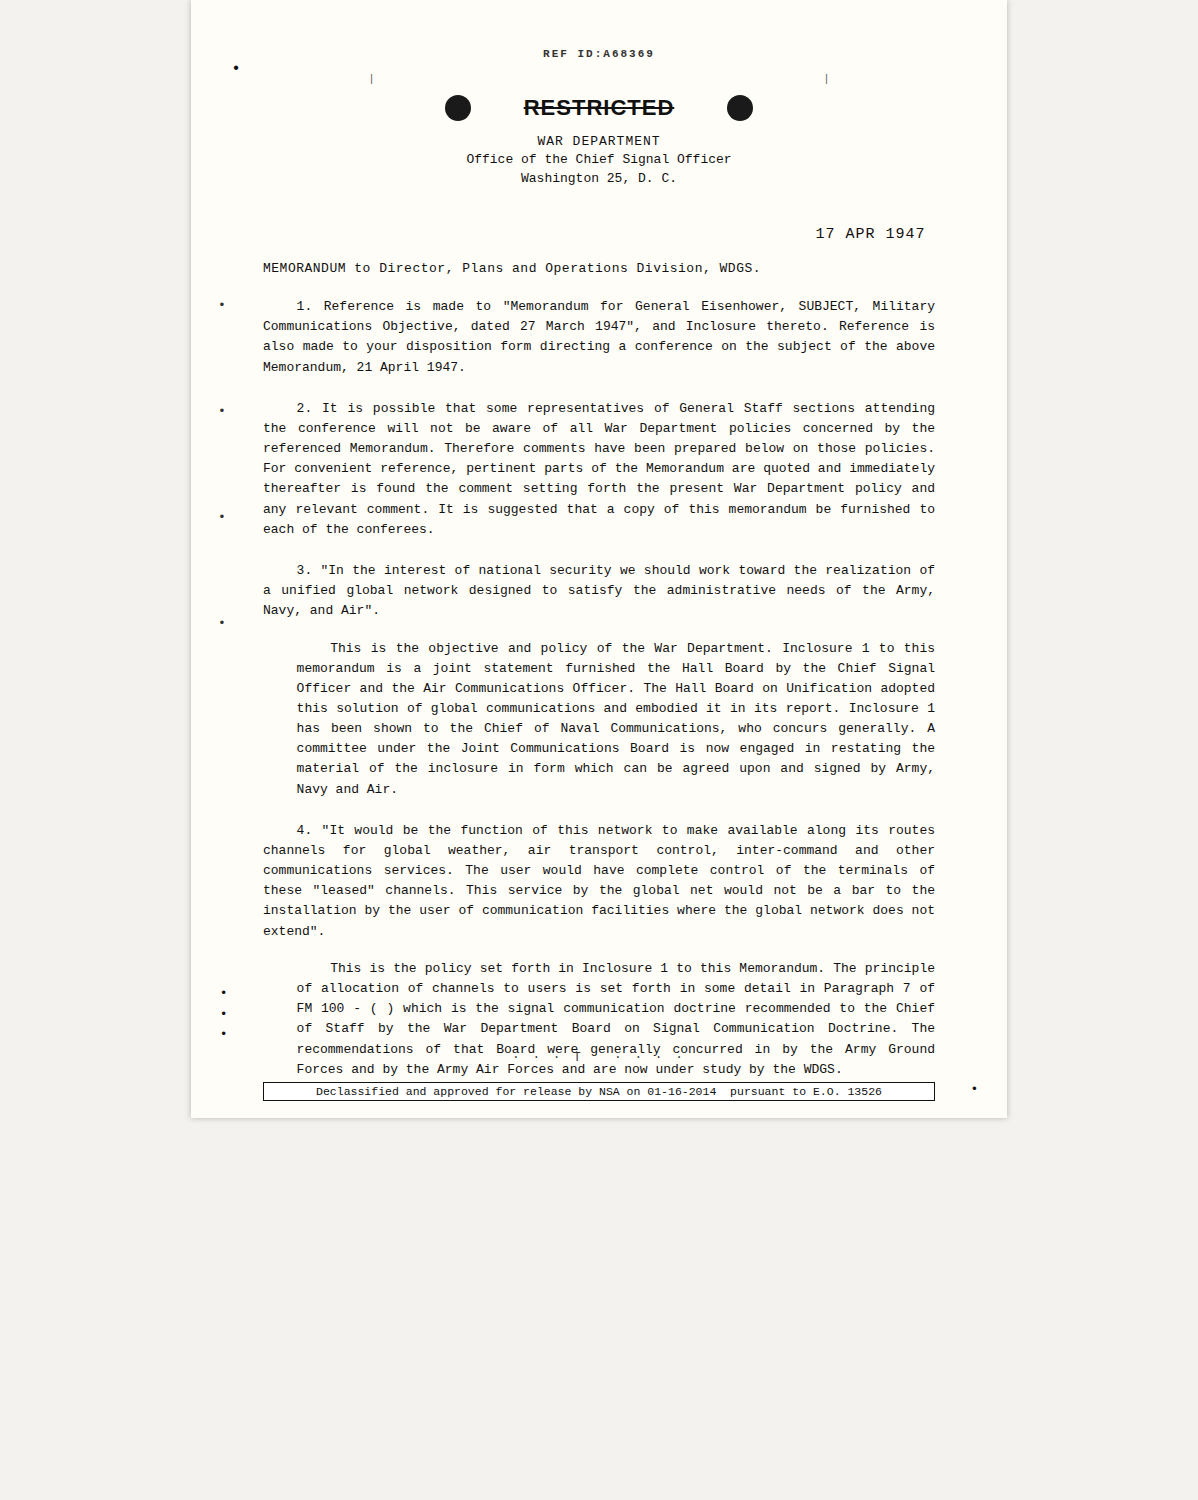REF ID:A68369
| |
•
RESTRICTED
WAR DEPARTMENT
Office of the Chief Signal Officer
Washington 25, D. C.
17 APR 1947
MEMORANDUM to Director, Plans and Operations Division, WDGS.
1. Reference is made to "Memorandum for General Eisenhower, SUBJECT, Military Communications Objective, dated 27 March 1947", and Inclosure thereto. Reference is also made to your disposition form directing a conference on the subject of the above Memorandum, 21 April 1947.
2. It is possible that some representatives of General Staff sections attending the conference will not be aware of all War Department policies concerned by the referenced Memorandum. Therefore comments have been prepared below on those policies. For convenient reference, pertinent parts of the Memorandum are quoted and immediately thereafter is found the comment setting forth the present War Department policy and any relevant comment. It is suggested that a copy of this memorandum be furnished to each of the conferees.
3. "In the interest of national security we should work toward the realization of a unified global network designed to satisfy the administrative needs of the Army, Navy, and Air".
This is the objective and policy of the War Department. Inclosure 1 to this memorandum is a joint statement furnished the Hall Board by the Chief Signal Officer and the Air Communications Officer. The Hall Board on Unification adopted this solution of global communications and embodied it in its report. Inclosure 1 has been shown to the Chief of Naval Communications, who concurs generally. A committee under the Joint Communications Board is now engaged in restating the material of the inclosure in form which can be agreed upon and signed by Army, Navy and Air.
4. "It would be the function of this network to make available along its routes channels for global weather, air transport control, inter-command and other communications services. The user would have complete control of the terminals of these "leased" channels. This service by the global net would not be a bar to the installation by the user of communication facilities where the global network does not extend".
This is the policy set forth in Inclosure 1 to this Memorandum. The principle of allocation of channels to users is set forth in some detail in Paragraph 7 of FM 100 - ( ) which is the signal communication doctrine recommended to the Chief of Staff by the War Department Board on Signal Communication Doctrine. The recommendations of that Board were generally concurred in by the Army Ground Forces and by the Army Air Forces and are now under study by the WDGS.
• • • •
•
•
•
· · · T · · · ·
Declassified and approved for release by NSA on 01-16-2014 pursuant to E.O. 13526
•